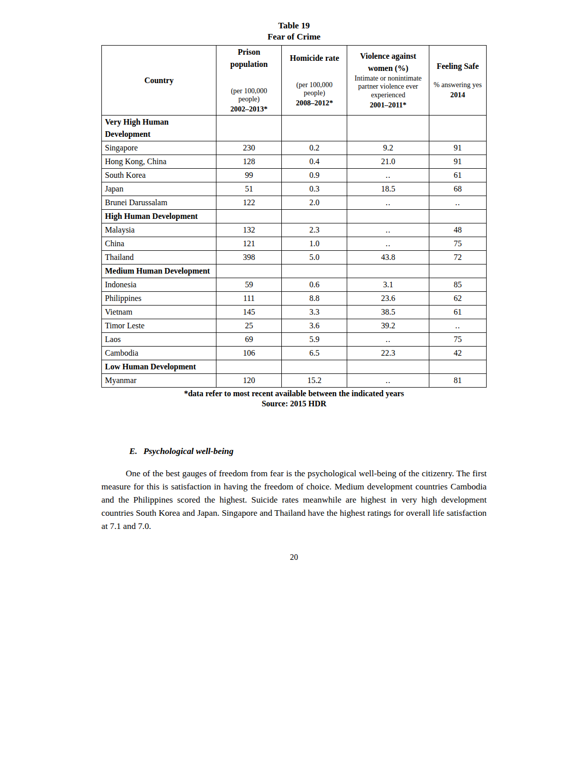Table 19
Fear of Crime
| Country | Prison population (per 100,000 people) 2002–2013* | Homicide rate (per 100,000 people) 2008–2012* | Violence against women (%) Intimate or nonintimate partner violence ever experienced 2001–2011* | Feeling Safe % answering yes 2014 |
| --- | --- | --- | --- | --- |
| Very High Human Development | | | | |
| Singapore | 230 | 0.2 | 9.2 | 91 |
| Hong Kong, China | 128 | 0.4 | 21.0 | 91 |
| South Korea | 99 | 0.9 | .. | 61 |
| Japan | 51 | 0.3 | 18.5 | 68 |
| Brunei Darussalam | 122 | 2.0 | .. | .. |
| High Human Development | | | | |
| Malaysia | 132 | 2.3 | .. | 48 |
| China | 121 | 1.0 | .. | 75 |
| Thailand | 398 | 5.0 | 43.8 | 72 |
| Medium Human Development | | | | |
| Indonesia | 59 | 0.6 | 3.1 | 85 |
| Philippines | 111 | 8.8 | 23.6 | 62 |
| Vietnam | 145 | 3.3 | 38.5 | 61 |
| Timor Leste | 25 | 3.6 | 39.2 | .. |
| Laos | 69 | 5.9 | .. | 75 |
| Cambodia | 106 | 6.5 | 22.3 | 42 |
| Low Human Development | | | | |
| Myanmar | 120 | 15.2 | .. | 81 |
*data refer to most recent available between the indicated years
Source: 2015 HDR
E. Psychological well-being
One of the best gauges of freedom from fear is the psychological well-being of the citizenry. The first measure for this is satisfaction in having the freedom of choice. Medium development countries Cambodia and the Philippines scored the highest. Suicide rates meanwhile are highest in very high development countries South Korea and Japan. Singapore and Thailand have the highest ratings for overall life satisfaction at 7.1 and 7.0.
20